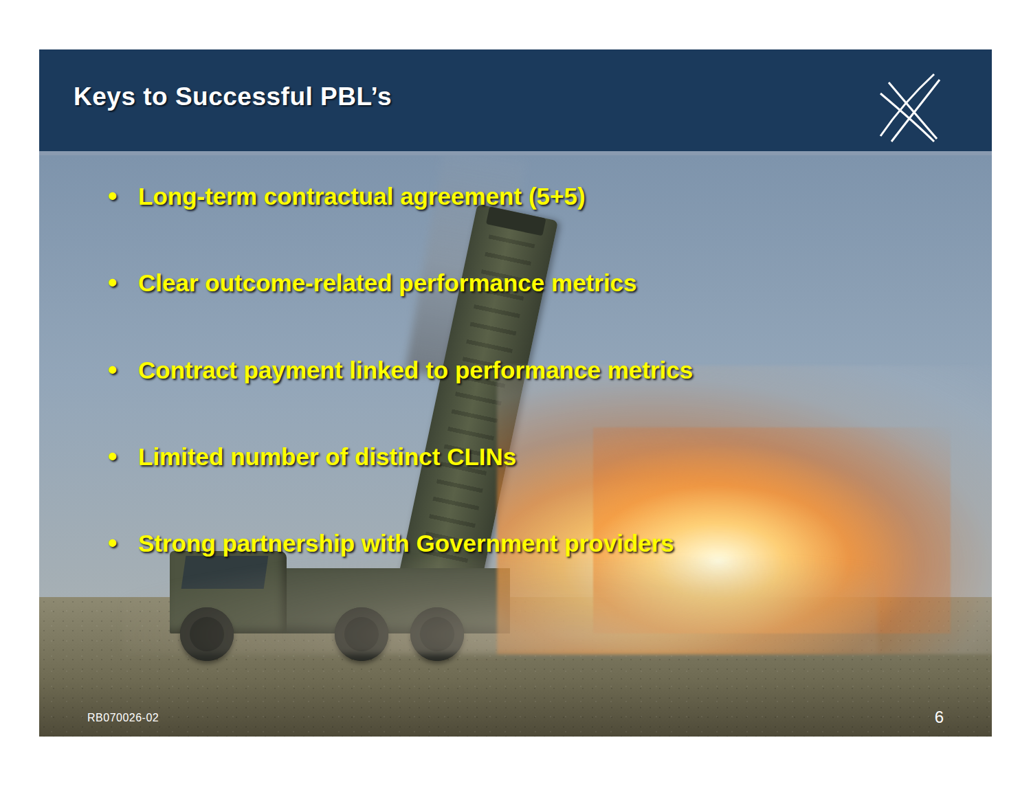Keys to Successful PBL’s
Long-term contractual agreement (5+5)
Clear outcome-related performance metrics
Contract payment linked to performance metrics
Limited number of distinct CLINs
Strong partnership with Government providers
RB070026-02
6